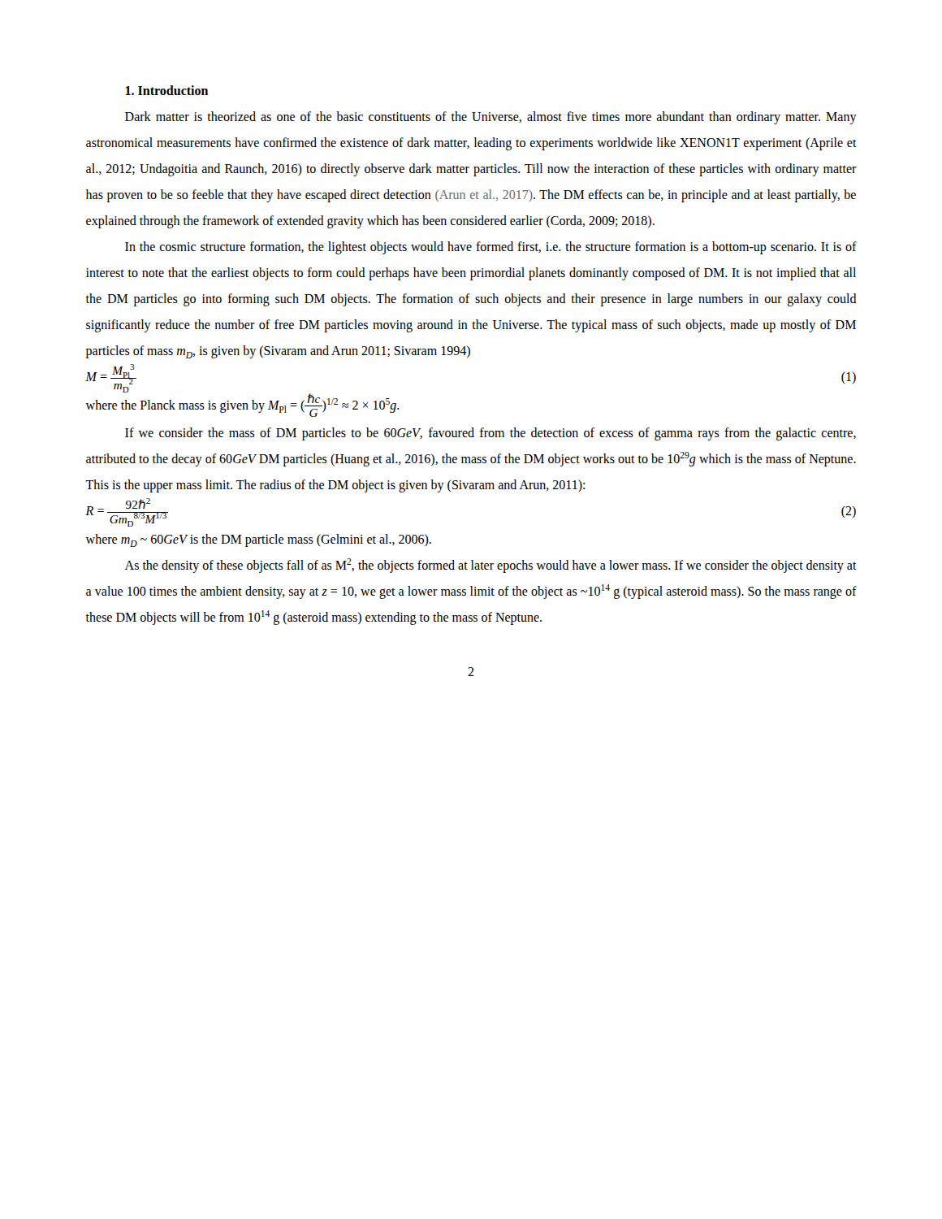1. Introduction
Dark matter is theorized as one of the basic constituents of the Universe, almost five times more abundant than ordinary matter. Many astronomical measurements have confirmed the existence of dark matter, leading to experiments worldwide like XENON1T experiment (Aprile et al., 2012; Undagoitia and Raunch, 2016) to directly observe dark matter particles. Till now the interaction of these particles with ordinary matter has proven to be so feeble that they have escaped direct detection (Arun et al., 2017). The DM effects can be, in principle and at least partially, be explained through the framework of extended gravity which has been considered earlier (Corda, 2009; 2018).
In the cosmic structure formation, the lightest objects would have formed first, i.e. the structure formation is a bottom-up scenario. It is of interest to note that the earliest objects to form could perhaps have been primordial planets dominantly composed of DM. It is not implied that all the DM particles go into forming such DM objects. The formation of such objects and their presence in large numbers in our galaxy could significantly reduce the number of free DM particles moving around in the Universe. The typical mass of such objects, made up mostly of DM particles of mass mD, is given by (Sivaram and Arun 2011; Sivaram 1994)
M = MPl3 mD2 (1)
where the Planck mass is given by MPl = (ℏc G)1/2 ≈ 2 × 105g.
If we consider the mass of DM particles to be 60GeV, favoured from the detection of excess of gamma rays from the galactic centre, attributed to the decay of 60GeV DM particles (Huang et al., 2016), the mass of the DM object works out to be 1029g which is the mass of Neptune. This is the upper mass limit. The radius of the DM object is given by (Sivaram and Arun, 2011):
R = 92ℏ2 GmD8/3M1/3 (2)
where mD ~ 60GeV is the DM particle mass (Gelmini et al., 2006).
As the density of these objects fall of as M2, the objects formed at later epochs would have a lower mass. If we consider the object density at a value 100 times the ambient density, say at z = 10, we get a lower mass limit of the object as ~1014 g (typical asteroid mass). So the mass range of these DM objects will be from 1014 g (asteroid mass) extending to the mass of Neptune.
2